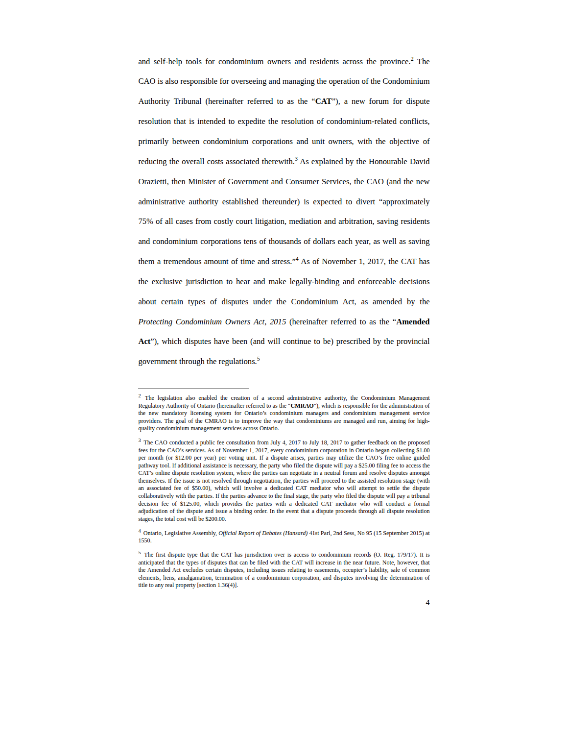and self-help tools for condominium owners and residents across the province.2 The CAO is also responsible for overseeing and managing the operation of the Condominium Authority Tribunal (hereinafter referred to as the “CAT”), a new forum for dispute resolution that is intended to expedite the resolution of condominium-related conflicts, primarily between condominium corporations and unit owners, with the objective of reducing the overall costs associated therewith.3 As explained by the Honourable David Orazietti, then Minister of Government and Consumer Services, the CAO (and the new administrative authority established thereunder) is expected to divert “approximately 75% of all cases from costly court litigation, mediation and arbitration, saving residents and condominium corporations tens of thousands of dollars each year, as well as saving them a tremendous amount of time and stress.”4 As of November 1, 2017, the CAT has the exclusive jurisdiction to hear and make legally-binding and enforceable decisions about certain types of disputes under the Condominium Act, as amended by the Protecting Condominium Owners Act, 2015 (hereinafter referred to as the “Amended Act”), which disputes have been (and will continue to be) prescribed by the provincial government through the regulations.5
2 The legislation also enabled the creation of a second administrative authority, the Condominium Management Regulatory Authority of Ontario (hereinafter referred to as the “CMRAO”), which is responsible for the administration of the new mandatory licensing system for Ontario’s condominium managers and condominium management service providers. The goal of the CMRAO is to improve the way that condominiums are managed and run, aiming for high-quality condominium management services across Ontario.
3 The CAO conducted a public fee consultation from July 4, 2017 to July 18, 2017 to gather feedback on the proposed fees for the CAO’s services. As of November 1, 2017, every condominium corporation in Ontario began collecting $1.00 per month (or $12.00 per year) per voting unit. If a dispute arises, parties may utilize the CAO’s free online guided pathway tool. If additional assistance is necessary, the party who filed the dispute will pay a $25.00 filing fee to access the CAT’s online dispute resolution system, where the parties can negotiate in a neutral forum and resolve disputes amongst themselves. If the issue is not resolved through negotiation, the parties will proceed to the assisted resolution stage (with an associated fee of $50.00), which will involve a dedicated CAT mediator who will attempt to settle the dispute collaboratively with the parties. If the parties advance to the final stage, the party who filed the dispute will pay a tribunal decision fee of $125.00, which provides the parties with a dedicated CAT mediator who will conduct a formal adjudication of the dispute and issue a binding order. In the event that a dispute proceeds through all dispute resolution stages, the total cost will be $200.00.
4 Ontario, Legislative Assembly, Official Report of Debates (Hansard) 41st Parl, 2nd Sess, No 95 (15 September 2015) at 1550.
5 The first dispute type that the CAT has jurisdiction over is access to condominium records (O. Reg. 179/17). It is anticipated that the types of disputes that can be filed with the CAT will increase in the near future. Note, however, that the Amended Act excludes certain disputes, including issues relating to easements, occupier’s liability, sale of common elements, liens, amalgamation, termination of a condominium corporation, and disputes involving the determination of title to any real property [section 1.36(4)].
4